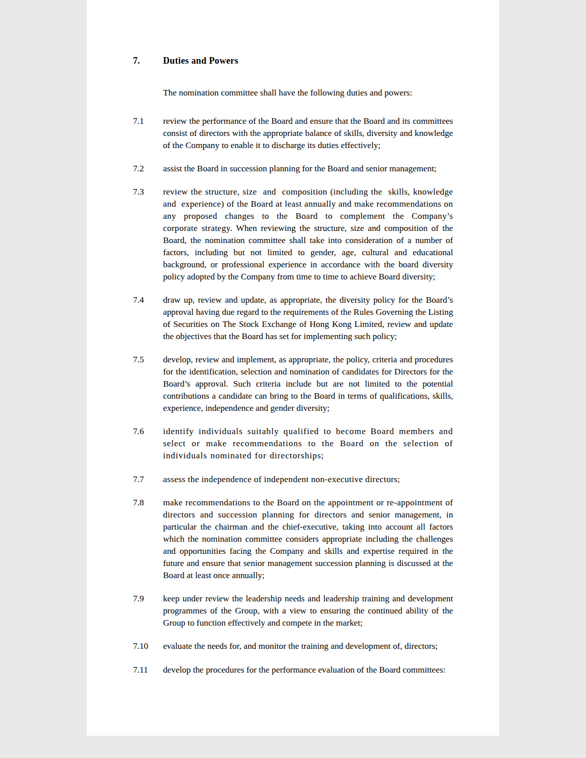7.
Duties and Powers
The nomination committee shall have the following duties and powers:
7.1
review the performance of the Board and ensure that the Board and its committees consist of directors with the appropriate balance of skills, diversity and knowledge of the Company to enable it to discharge its duties effectively;
7.2
assist the Board in succession planning for the Board and senior management;
7.3
review the structure, size and composition (including the skills, knowledge and experience) of the Board at least annually and make recommendations on any proposed changes to the Board to complement the Company’s corporate strategy. When reviewing the structure, size and composition of the Board, the nomination committee shall take into consideration of a number of factors, including but not limited to gender, age, cultural and educational background, or professional experience in accordance with the board diversity policy adopted by the Company from time to time to achieve Board diversity;
7.4
draw up, review and update, as appropriate, the diversity policy for the Board’s approval having due regard to the requirements of the Rules Governing the Listing of Securities on The Stock Exchange of Hong Kong Limited, review and update the objectives that the Board has set for implementing such policy;
7.5
develop, review and implement, as appropriate, the policy, criteria and procedures for the identification, selection and nomination of candidates for Directors for the Board’s approval. Such criteria include but are not limited to the potential contributions a candidate can bring to the Board in terms of qualifications, skills, experience, independence and gender diversity;
7.6
identify individuals suitably qualified to become Board members and select or make recommendations to the Board on the selection of individuals nominated for directorships;
7.7
assess the independence of independent non-executive directors;
7.8
make recommendations to the Board on the appointment or re-appointment of directors and succession planning for directors and senior management, in particular the chairman and the chief-executive, taking into account all factors which the nomination committee considers appropriate including the challenges and opportunities facing the Company and skills and expertise required in the future and ensure that senior management succession planning is discussed at the Board at least once annually;
7.9
keep under review the leadership needs and leadership training and development programmes of the Group, with a view to ensuring the continued ability of the Group to function effectively and compete in the market;
7.10
evaluate the needs for, and monitor the training and development of, directors;
7.11
develop the procedures for the performance evaluation of the Board committees: